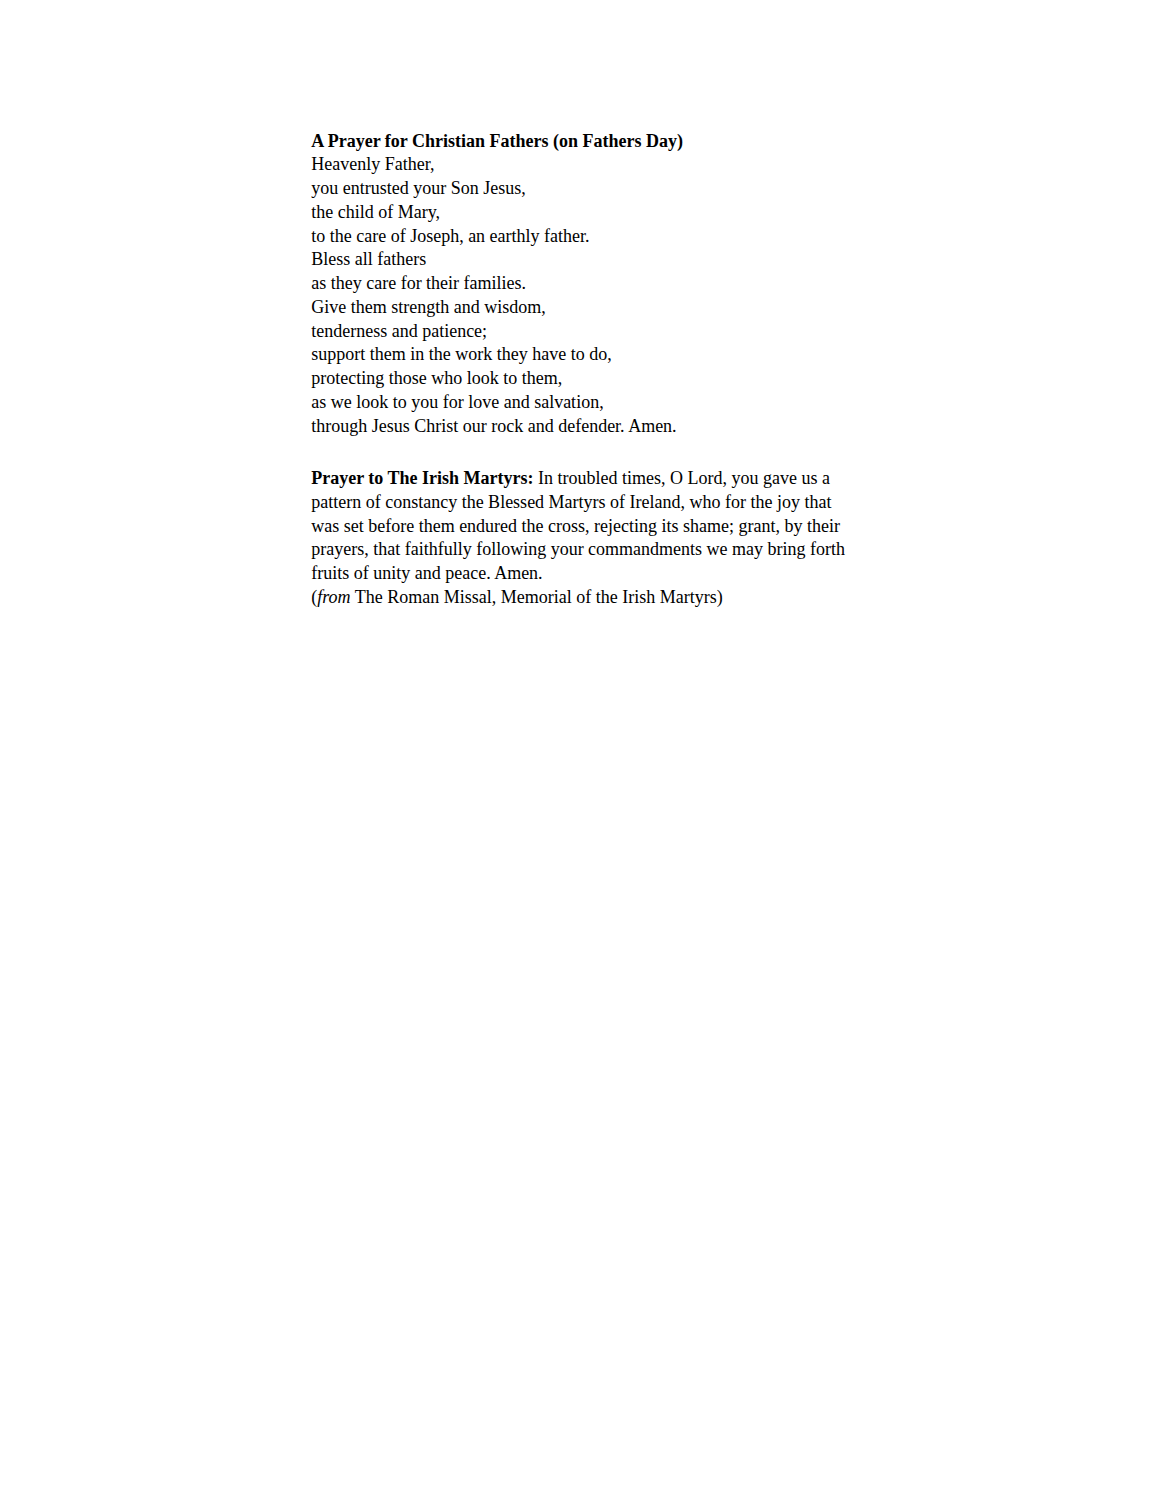A Prayer for Christian Fathers (on Fathers Day)
Heavenly Father,
you entrusted your Son Jesus,
the child of Mary,
to the care of Joseph, an earthly father.
Bless all fathers
as they care for their families.
Give them strength and wisdom,
tenderness and patience;
support them in the work they have to do,
protecting those who look to them,
as we look to you for love and salvation,
through Jesus Christ our rock and defender. Amen.
Prayer to The Irish Martyrs: In troubled times, O Lord, you gave us a pattern of constancy the Blessed Martyrs of Ireland, who for the joy that was set before them endured the cross, rejecting its shame; grant, by their prayers, that faithfully following your commandments we may bring forth fruits of unity and peace. Amen.
(from The Roman Missal, Memorial of the Irish Martyrs)